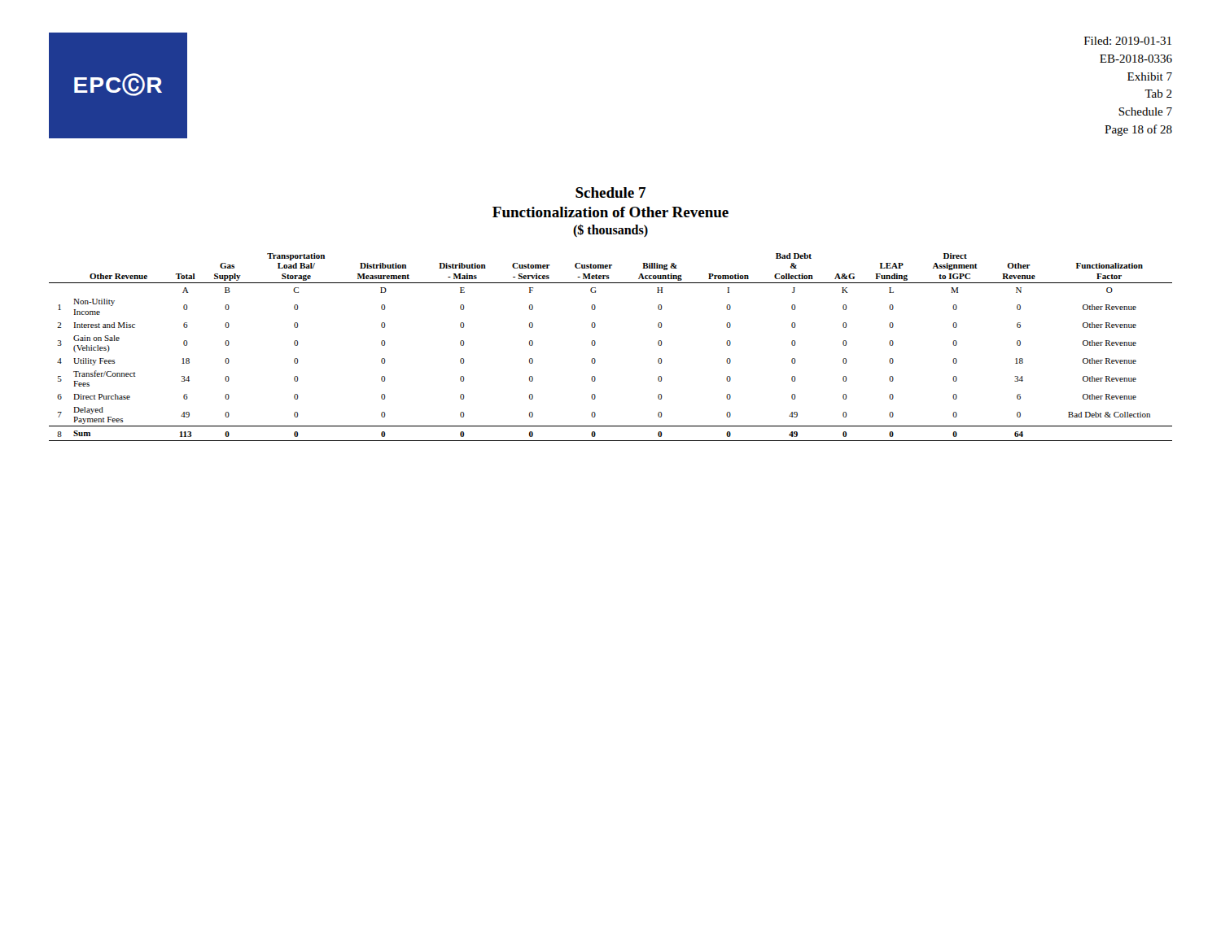EPCⒸR
Filed: 2019-01-31
EB-2018-0336
Exhibit 7
Tab 2
Schedule 7
Page 18 of 28
Schedule 7
Functionalization of Other Revenue
($ thousands)
| | | A | B | C | D | E | F | G | H | I | J | K | L | M | N | O |
| | Other Revenue | Total | Gas Supply | Transportation Load Bal/ Storage | Distribution Measurement | Distribution - Mains | Customer - Services | Customer - Meters | Billing & Accounting | Promotion | Bad Debt & Collection | A&G | LEAP Funding | Direct Assignment to IGPC | Other Revenue | Functionalization Factor |
| 1 | Non-Utility Income | 0 | 0 | 0 | 0 | 0 | 0 | 0 | 0 | 0 | 0 | 0 | 0 | 0 | 0 | Other Revenue |
| 2 | Interest and Misc | 6 | 0 | 0 | 0 | 0 | 0 | 0 | 0 | 0 | 0 | 0 | 0 | 0 | 6 | Other Revenue |
| 3 | Gain on Sale (Vehicles) | 0 | 0 | 0 | 0 | 0 | 0 | 0 | 0 | 0 | 0 | 0 | 0 | 0 | 0 | Other Revenue |
| 4 | Utility Fees | 18 | 0 | 0 | 0 | 0 | 0 | 0 | 0 | 0 | 0 | 0 | 0 | 0 | 18 | Other Revenue |
| 5 | Transfer/Connect Fees | 34 | 0 | 0 | 0 | 0 | 0 | 0 | 0 | 0 | 0 | 0 | 0 | 0 | 34 | Other Revenue |
| 6 | Direct Purchase | 6 | 0 | 0 | 0 | 0 | 0 | 0 | 0 | 0 | 0 | 0 | 0 | 0 | 6 | Other Revenue |
| 7 | Delayed Payment Fees | 49 | 0 | 0 | 0 | 0 | 0 | 0 | 0 | 0 | 49 | 0 | 0 | 0 | 0 | Bad Debt & Collection |
| 8 | Sum | 113 | 0 | 0 | 0 | 0 | 0 | 0 | 0 | 0 | 49 | 0 | 0 | 0 | 64 | |